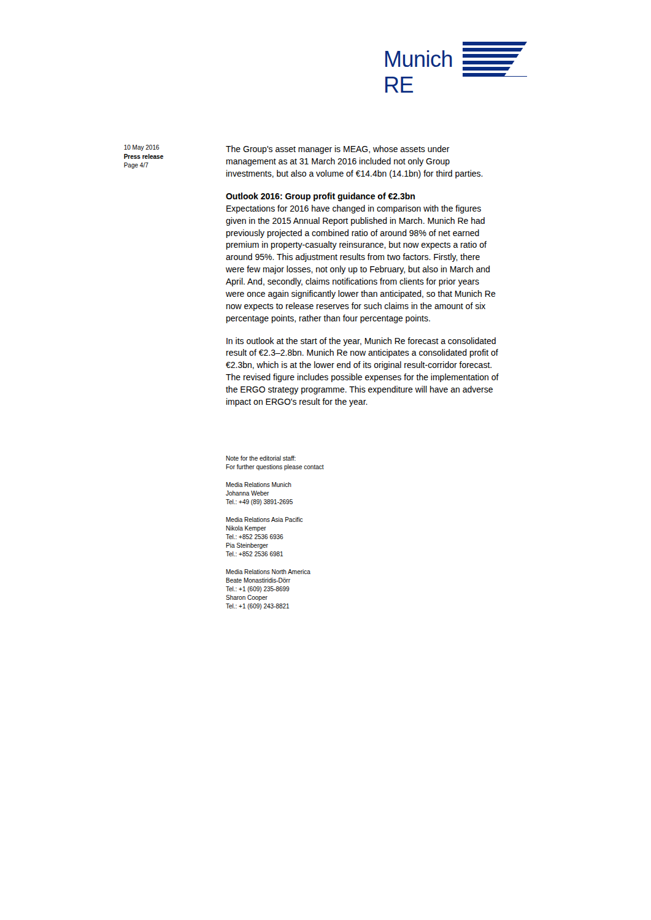Munich RE
10 May 2016
Press release
Page 4/7
The Group's asset manager is MEAG, whose assets under management as at 31 March 2016 included not only Group investments, but also a volume of €14.4bn (14.1bn) for third parties.
Outlook 2016: Group profit guidance of €2.3bn
Expectations for 2016 have changed in comparison with the figures given in the 2015 Annual Report published in March. Munich Re had previously projected a combined ratio of around 98% of net earned premium in property-casualty reinsurance, but now expects a ratio of around 95%. This adjustment results from two factors. Firstly, there were few major losses, not only up to February, but also in March and April. And, secondly, claims notifications from clients for prior years were once again significantly lower than anticipated, so that Munich Re now expects to release reserves for such claims in the amount of six percentage points, rather than four percentage points.
In its outlook at the start of the year, Munich Re forecast a consolidated result of €2.3–2.8bn. Munich Re now anticipates a consolidated profit of €2.3bn, which is at the lower end of its original result-corridor forecast. The revised figure includes possible expenses for the implementation of the ERGO strategy programme. This expenditure will have an adverse impact on ERGO's result for the year.
Note for the editorial staff:
For further questions please contact
Media Relations Munich
Johanna Weber
Tel.: +49 (89) 3891-2695
Media Relations Asia Pacific
Nikola Kemper
Tel.: +852 2536 6936
Pia Steinberger
Tel.: +852 2536 6981
Media Relations North America
Beate Monastiridis-Dörr
Tel.: +1 (609) 235-8699
Sharon Cooper
Tel.: +1 (609) 243-8821